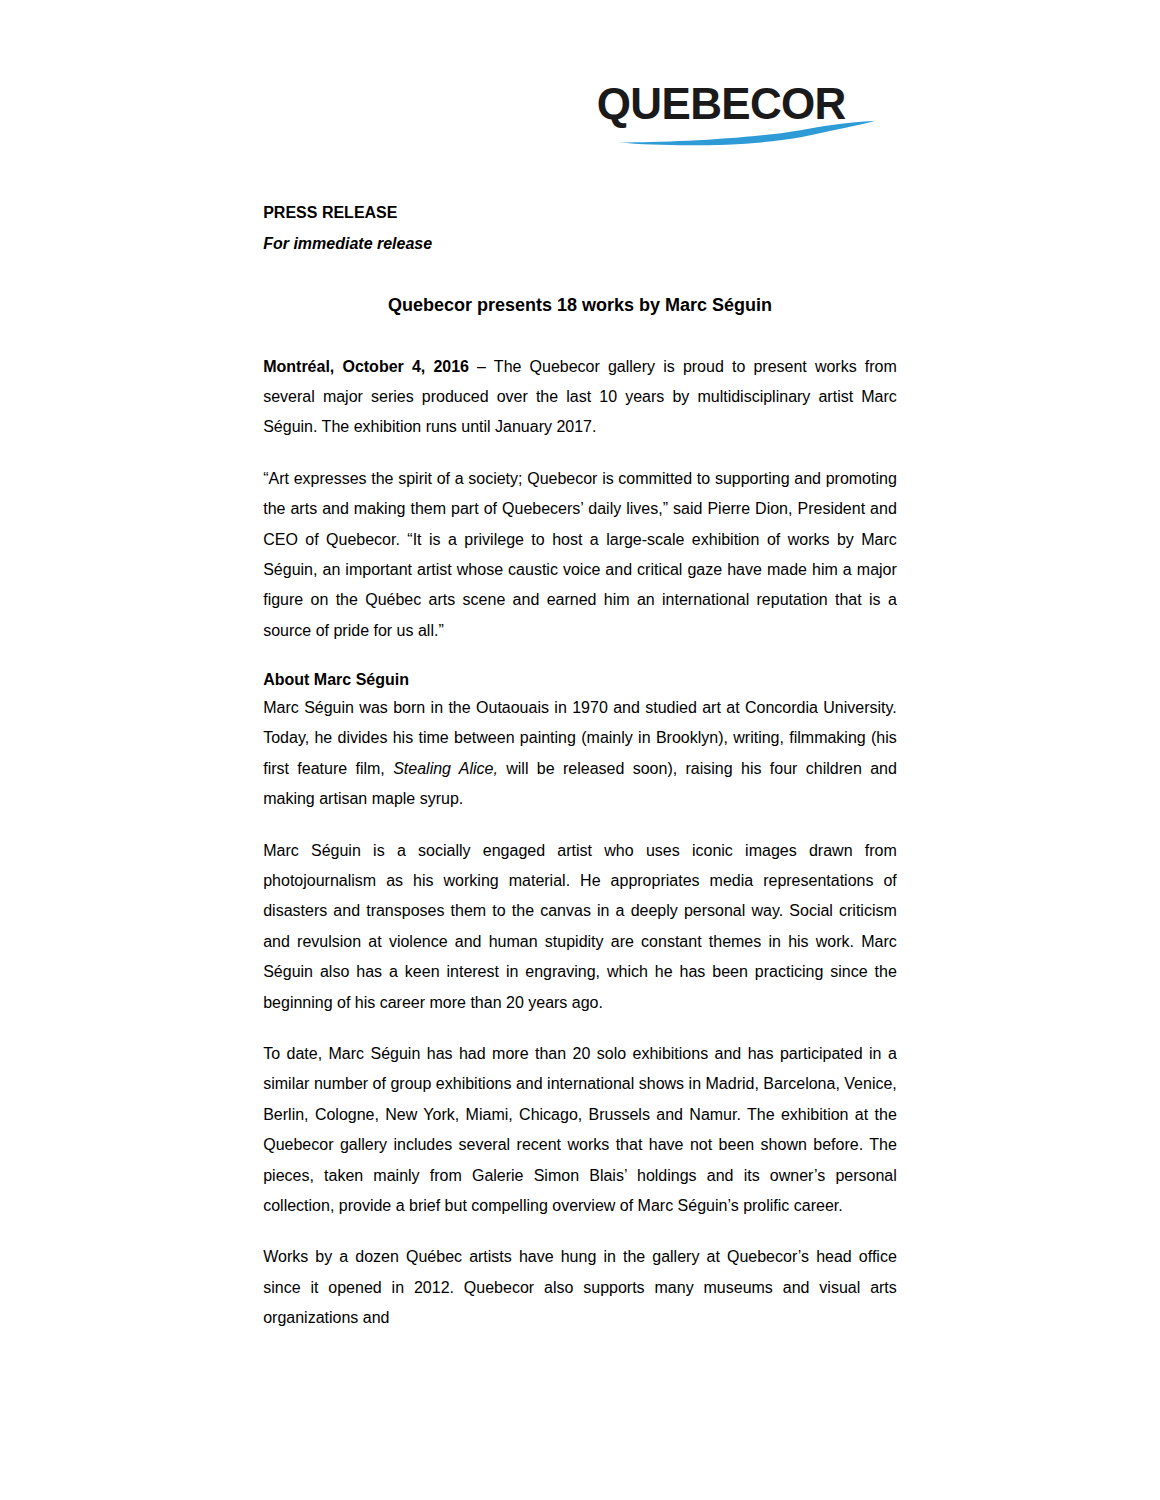QUEBECOR
PRESS RELEASE
For immediate release
Quebecor presents 18 works by Marc Séguin
Montréal, October 4, 2016 – The Quebecor gallery is proud to present works from several major series produced over the last 10 years by multidisciplinary artist Marc Séguin. The exhibition runs until January 2017.
“Art expresses the spirit of a society; Quebecor is committed to supporting and promoting the arts and making them part of Quebecers’ daily lives,” said Pierre Dion, President and CEO of Quebecor. “It is a privilege to host a large-scale exhibition of works by Marc Séguin, an important artist whose caustic voice and critical gaze have made him a major figure on the Québec arts scene and earned him an international reputation that is a source of pride for us all.”
About Marc Séguin
Marc Séguin was born in the Outaouais in 1970 and studied art at Concordia University. Today, he divides his time between painting (mainly in Brooklyn), writing, filmmaking (his first feature film, Stealing Alice, will be released soon), raising his four children and making artisan maple syrup.
Marc Séguin is a socially engaged artist who uses iconic images drawn from photojournalism as his working material. He appropriates media representations of disasters and transposes them to the canvas in a deeply personal way. Social criticism and revulsion at violence and human stupidity are constant themes in his work. Marc Séguin also has a keen interest in engraving, which he has been practicing since the beginning of his career more than 20 years ago.
To date, Marc Séguin has had more than 20 solo exhibitions and has participated in a similar number of group exhibitions and international shows in Madrid, Barcelona, Venice, Berlin, Cologne, New York, Miami, Chicago, Brussels and Namur. The exhibition at the Quebecor gallery includes several recent works that have not been shown before. The pieces, taken mainly from Galerie Simon Blais’ holdings and its owner’s personal collection, provide a brief but compelling overview of Marc Séguin’s prolific career.
Works by a dozen Québec artists have hung in the gallery at Quebecor’s head office since it opened in 2012. Quebecor also supports many museums and visual arts organizations and